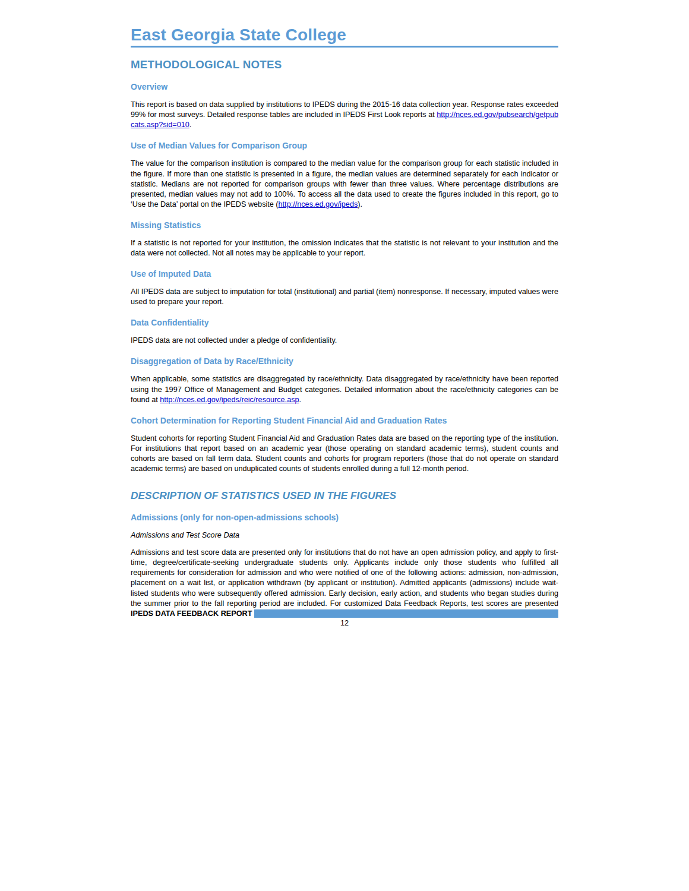East Georgia State College
METHODOLOGICAL NOTES
Overview
This report is based on data supplied by institutions to IPEDS during the 2015-16 data collection year. Response rates exceeded 99% for most surveys. Detailed response tables are included in IPEDS First Look reports at http://nces.ed.gov/pubsearch/getpubcats.asp?sid=010.
Use of Median Values for Comparison Group
The value for the comparison institution is compared to the median value for the comparison group for each statistic included in the figure. If more than one statistic is presented in a figure, the median values are determined separately for each indicator or statistic. Medians are not reported for comparison groups with fewer than three values. Where percentage distributions are presented, median values may not add to 100%. To access all the data used to create the figures included in this report, go to ‘Use the Data’ portal on the IPEDS website (http://nces.ed.gov/ipeds).
Missing Statistics
If a statistic is not reported for your institution, the omission indicates that the statistic is not relevant to your institution and the data were not collected. Not all notes may be applicable to your report.
Use of Imputed Data
All IPEDS data are subject to imputation for total (institutional) and partial (item) nonresponse. If necessary, imputed values were used to prepare your report.
Data Confidentiality
IPEDS data are not collected under a pledge of confidentiality.
Disaggregation of Data by Race/Ethnicity
When applicable, some statistics are disaggregated by race/ethnicity. Data disaggregated by race/ethnicity have been reported using the 1997 Office of Management and Budget categories. Detailed information about the race/ethnicity categories can be found at http://nces.ed.gov/ipeds/reic/resource.asp.
Cohort Determination for Reporting Student Financial Aid and Graduation Rates
Student cohorts for reporting Student Financial Aid and Graduation Rates data are based on the reporting type of the institution. For institutions that report based on an academic year (those operating on standard academic terms), student counts and cohorts are based on fall term data. Student counts and cohorts for program reporters (those that do not operate on standard academic terms) are based on unduplicated counts of students enrolled during a full 12-month period.
DESCRIPTION OF STATISTICS USED IN THE FIGURES
Admissions (only for non-open-admissions schools)
Admissions and Test Score Data
Admissions and test score data are presented only for institutions that do not have an open admission policy, and apply to first-time, degree/certificate-seeking undergraduate students only. Applicants include only those students who fulfilled all requirements for consideration for admission and who were notified of one of the following actions: admission, non-admission, placement on a wait list, or application withdrawn (by applicant or institution). Admitted applicants (admissions) include wait-listed students who were subsequently offered admission. Early decision, early action, and students who began studies during the summer prior to the fall reporting period are included. For customized Data Feedback Reports, test scores are presented only if they are required for admission.
IPEDS DATA FEEDBACK REPORT
12